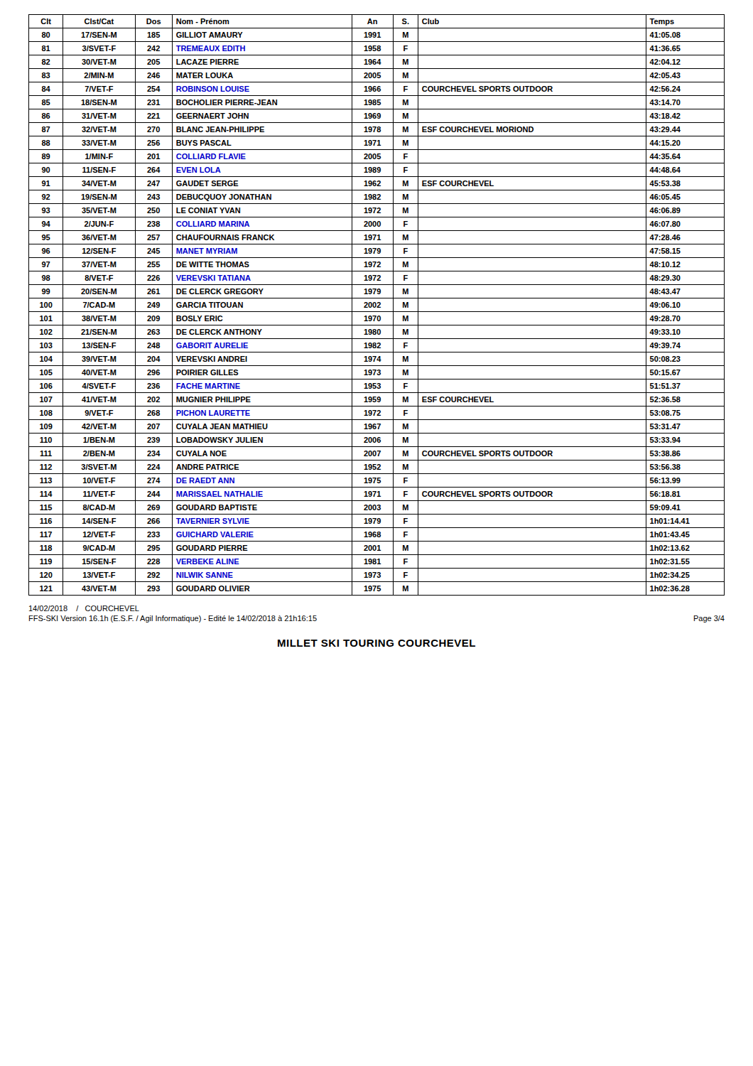| Clt | Clst/Cat | Dos | Nom - Prénom | An | S. | Club | Temps |
| --- | --- | --- | --- | --- | --- | --- | --- |
| 80 | 17/SEN-M | 185 | GILLIOT AMAURY | 1991 | M | | 41:05.08 |
| 81 | 3/SVET-F | 242 | TREMEAUX EDITH | 1958 | F | | 41:36.65 |
| 82 | 30/VET-M | 205 | LACAZE PIERRE | 1964 | M | | 42:04.12 |
| 83 | 2/MIN-M | 246 | MATER LOUKA | 2005 | M | | 42:05.43 |
| 84 | 7/VET-F | 254 | ROBINSON LOUISE | 1966 | F | COURCHEVEL SPORTS OUTDOOR | 42:56.24 |
| 85 | 18/SEN-M | 231 | BOCHOLIER PIERRE-JEAN | 1985 | M | | 43:14.70 |
| 86 | 31/VET-M | 221 | GEERNAERT JOHN | 1969 | M | | 43:18.42 |
| 87 | 32/VET-M | 270 | BLANC JEAN-PHILIPPE | 1978 | M | ESF COURCHEVEL MORIOND | 43:29.44 |
| 88 | 33/VET-M | 256 | BUYS PASCAL | 1971 | M | | 44:15.20 |
| 89 | 1/MIN-F | 201 | COLLIARD FLAVIE | 2005 | F | | 44:35.64 |
| 90 | 11/SEN-F | 264 | EVEN LOLA | 1989 | F | | 44:48.64 |
| 91 | 34/VET-M | 247 | GAUDET SERGE | 1962 | M | ESF COURCHEVEL | 45:53.38 |
| 92 | 19/SEN-M | 243 | DEBUCQUOY JONATHAN | 1982 | M | | 46:05.45 |
| 93 | 35/VET-M | 250 | LE CONIAT YVAN | 1972 | M | | 46:06.89 |
| 94 | 2/JUN-F | 238 | COLLIARD MARINA | 2000 | F | | 46:07.80 |
| 95 | 36/VET-M | 257 | CHAUFOURNAIS FRANCK | 1971 | M | | 47:28.46 |
| 96 | 12/SEN-F | 245 | MANET MYRIAM | 1979 | F | | 47:58.15 |
| 97 | 37/VET-M | 255 | DE WITTE THOMAS | 1972 | M | | 48:10.12 |
| 98 | 8/VET-F | 226 | VEREVSKI TATIANA | 1972 | F | | 48:29.30 |
| 99 | 20/SEN-M | 261 | DE CLERCK GREGORY | 1979 | M | | 48:43.47 |
| 100 | 7/CAD-M | 249 | GARCIA TITOUAN | 2002 | M | | 49:06.10 |
| 101 | 38/VET-M | 209 | BOSLY ERIC | 1970 | M | | 49:28.70 |
| 102 | 21/SEN-M | 263 | DE CLERCK ANTHONY | 1980 | M | | 49:33.10 |
| 103 | 13/SEN-F | 248 | GABORIT AURELIE | 1982 | F | | 49:39.74 |
| 104 | 39/VET-M | 204 | VEREVSKI ANDREI | 1974 | M | | 50:08.23 |
| 105 | 40/VET-M | 296 | POIRIER GILLES | 1973 | M | | 50:15.67 |
| 106 | 4/SVET-F | 236 | FACHE MARTINE | 1953 | F | | 51:51.37 |
| 107 | 41/VET-M | 202 | MUGNIER PHILIPPE | 1959 | M | ESF COURCHEVEL | 52:36.58 |
| 108 | 9/VET-F | 268 | PICHON LAURETTE | 1972 | F | | 53:08.75 |
| 109 | 42/VET-M | 207 | CUYALA JEAN MATHIEU | 1967 | M | | 53:31.47 |
| 110 | 1/BEN-M | 239 | LOBADOWSKY JULIEN | 2006 | M | | 53:33.94 |
| 111 | 2/BEN-M | 234 | CUYALA NOE | 2007 | M | COURCHEVEL SPORTS OUTDOOR | 53:38.86 |
| 112 | 3/SVET-M | 224 | ANDRE PATRICE | 1952 | M | | 53:56.38 |
| 113 | 10/VET-F | 274 | DE RAEDT ANN | 1975 | F | | 56:13.99 |
| 114 | 11/VET-F | 244 | MARISSAEL NATHALIE | 1971 | F | COURCHEVEL SPORTS OUTDOOR | 56:18.81 |
| 115 | 8/CAD-M | 269 | GOUDARD BAPTISTE | 2003 | M | | 59:09.41 |
| 116 | 14/SEN-F | 266 | TAVERNIER SYLVIE | 1979 | F | | 1h01:14.41 |
| 117 | 12/VET-F | 233 | GUICHARD VALERIE | 1968 | F | | 1h01:43.45 |
| 118 | 9/CAD-M | 295 | GOUDARD PIERRE | 2001 | M | | 1h02:13.62 |
| 119 | 15/SEN-F | 228 | VERBEKE ALINE | 1981 | F | | 1h02:31.55 |
| 120 | 13/VET-F | 292 | NILWIK SANNE | 1973 | F | | 1h02:34.25 |
| 121 | 43/VET-M | 293 | GOUDARD OLIVIER | 1975 | M | | 1h02:36.28 |
14/02/2018 / COURCHEVEL
FFS-SKI Version 16.1h (E.S.F. / Agil Informatique) - Edité le 14/02/2018 à 21h16:15 Page 3/4
MILLET SKI TOURING COURCHEVEL